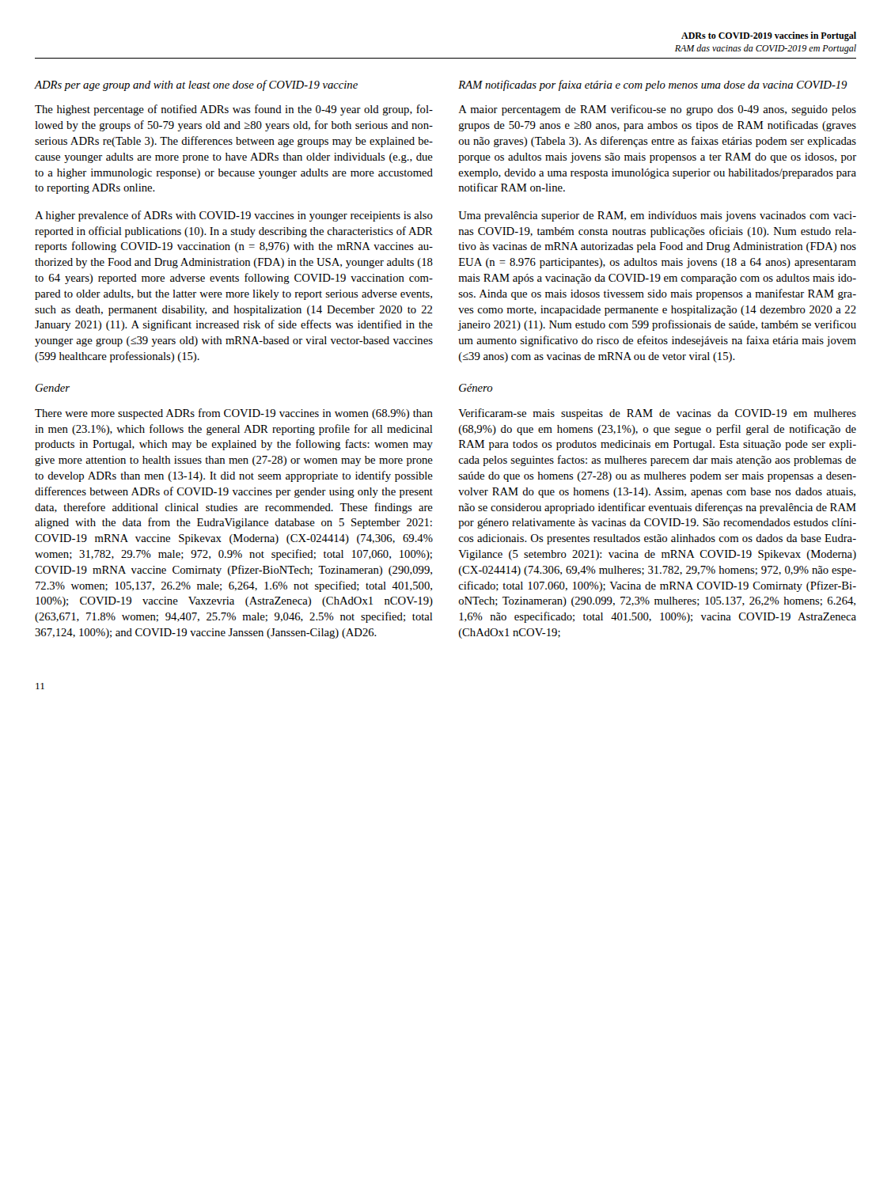ADRs to COVID-2019 vaccines in Portugal
RAM das vacinas da COVID-2019 em Portugal
ADRs per age group and with at least one dose of COVID-19 vaccine
The highest percentage of notified ADRs was found in the 0-49 year old group, followed by the groups of 50-79 years old and ≥80 years old, for both serious and non-serious ADRs re(Table 3). The differences between age groups may be explained because younger adults are more prone to have ADRs than older individuals (e.g., due to a higher immunologic response) or because younger adults are more accustomed to reporting ADRs online.
A higher prevalence of ADRs with COVID-19 vaccines in younger receipients is also reported in official publications (10). In a study describing the characteristics of ADR reports following COVID-19 vaccination (n = 8,976) with the mRNA vaccines authorized by the Food and Drug Administration (FDA) in the USA, younger adults (18 to 64 years) reported more adverse events following COVID-19 vaccination compared to older adults, but the latter were more likely to report serious adverse events, such as death, permanent disability, and hospitalization (14 December 2020 to 22 January 2021) (11). A significant increased risk of side effects was identified in the younger age group (≤39 years old) with mRNA-based or viral vector-based vaccines (599 healthcare professionals) (15).
Gender
There were more suspected ADRs from COVID-19 vaccines in women (68.9%) than in men (23.1%), which follows the general ADR reporting profile for all medicinal products in Portugal, which may be explained by the following facts: women may give more attention to health issues than men (27-28) or women may be more prone to develop ADRs than men (13-14). It did not seem appropriate to identify possible differences between ADRs of COVID-19 vaccines per gender using only the present data, therefore additional clinical studies are recommended. These findings are aligned with the data from the EudraVigilance database on 5 September 2021: COVID-19 mRNA vaccine Spikevax (Moderna) (CX-024414) (74,306, 69.4% women; 31,782, 29.7% male; 972, 0.9% not specified; total 107,060, 100%); COVID-19 mRNA vaccine Comirnaty (Pfizer-BioNTech; Tozinameran) (290,099, 72.3% women; 105,137, 26.2% male; 6,264, 1.6% not specified; total 401,500, 100%); COVID-19 vaccine Vaxzevria (AstraZeneca) (ChAdOx1 nCOV-19) (263,671, 71.8% women; 94,407, 25.7% male; 9,046, 2.5% not specified; total 367,124, 100%); and COVID-19 vaccine Janssen (Janssen-Cilag) (AD26.
RAM notificadas por faixa etária e com pelo menos uma dose da vacina COVID-19
A maior percentagem de RAM verificou-se no grupo dos 0-49 anos, seguido pelos grupos de 50-79 anos e ≥80 anos, para ambos os tipos de RAM notificadas (graves ou não graves) (Tabela 3). As diferenças entre as faixas etárias podem ser explicadas porque os adultos mais jovens são mais propensos a ter RAM do que os idosos, por exemplo, devido a uma resposta imunológica superior ou habilitados/preparados para notificar RAM on-line.
Uma prevalência superior de RAM, em indivíduos mais jovens vacinados com vacinas COVID-19, também consta noutras publicações oficiais (10). Num estudo relativo às vacinas de mRNA autorizadas pela Food and Drug Administration (FDA) nos EUA (n = 8.976 participantes), os adultos mais jovens (18 a 64 anos) apresentaram mais RAM após a vacinação da COVID-19 em comparação com os adultos mais idosos. Ainda que os mais idosos tivessem sido mais propensos a manifestar RAM graves como morte, incapacidade permanente e hospitalização (14 dezembro 2020 a 22 janeiro 2021) (11). Num estudo com 599 profissionais de saúde, também se verificou um aumento significativo do risco de efeitos indesejáveis na faixa etária mais jovem (≤39 anos) com as vacinas de mRNA ou de vetor viral (15).
Género
Verificaram-se mais suspeitas de RAM de vacinas da COVID-19 em mulheres (68,9%) do que em homens (23,1%), o que segue o perfil geral de notificação de RAM para todos os produtos medicinais em Portugal. Esta situação pode ser explicada pelos seguintes factos: as mulheres parecem dar mais atenção aos problemas de saúde do que os homens (27-28) ou as mulheres podem ser mais propensas a desenvolver RAM do que os homens (13-14). Assim, apenas com base nos dados atuais, não se considerou apropriado identificar eventuais diferenças na prevalência de RAM por género relativamente às vacinas da COVID-19. São recomendados estudos clínicos adicionais. Os presentes resultados estão alinhados com os dados da base EudraVigilance (5 setembro 2021): vacina de mRNA COVID-19 Spikevax (Moderna) (CX-024414) (74.306, 69,4% mulheres; 31.782, 29,7% homens; 972, 0,9% não especificado; total 107.060, 100%); Vacina de mRNA COVID-19 Comirnaty (Pfizer-BioNTech; Tozinameran) (290.099, 72,3% mulheres; 105.137, 26,2% homens; 6.264, 1,6% não especificado; total 401.500, 100%); vacina COVID-19 AstraZeneca (ChAdOx1 nCOV-19;
11